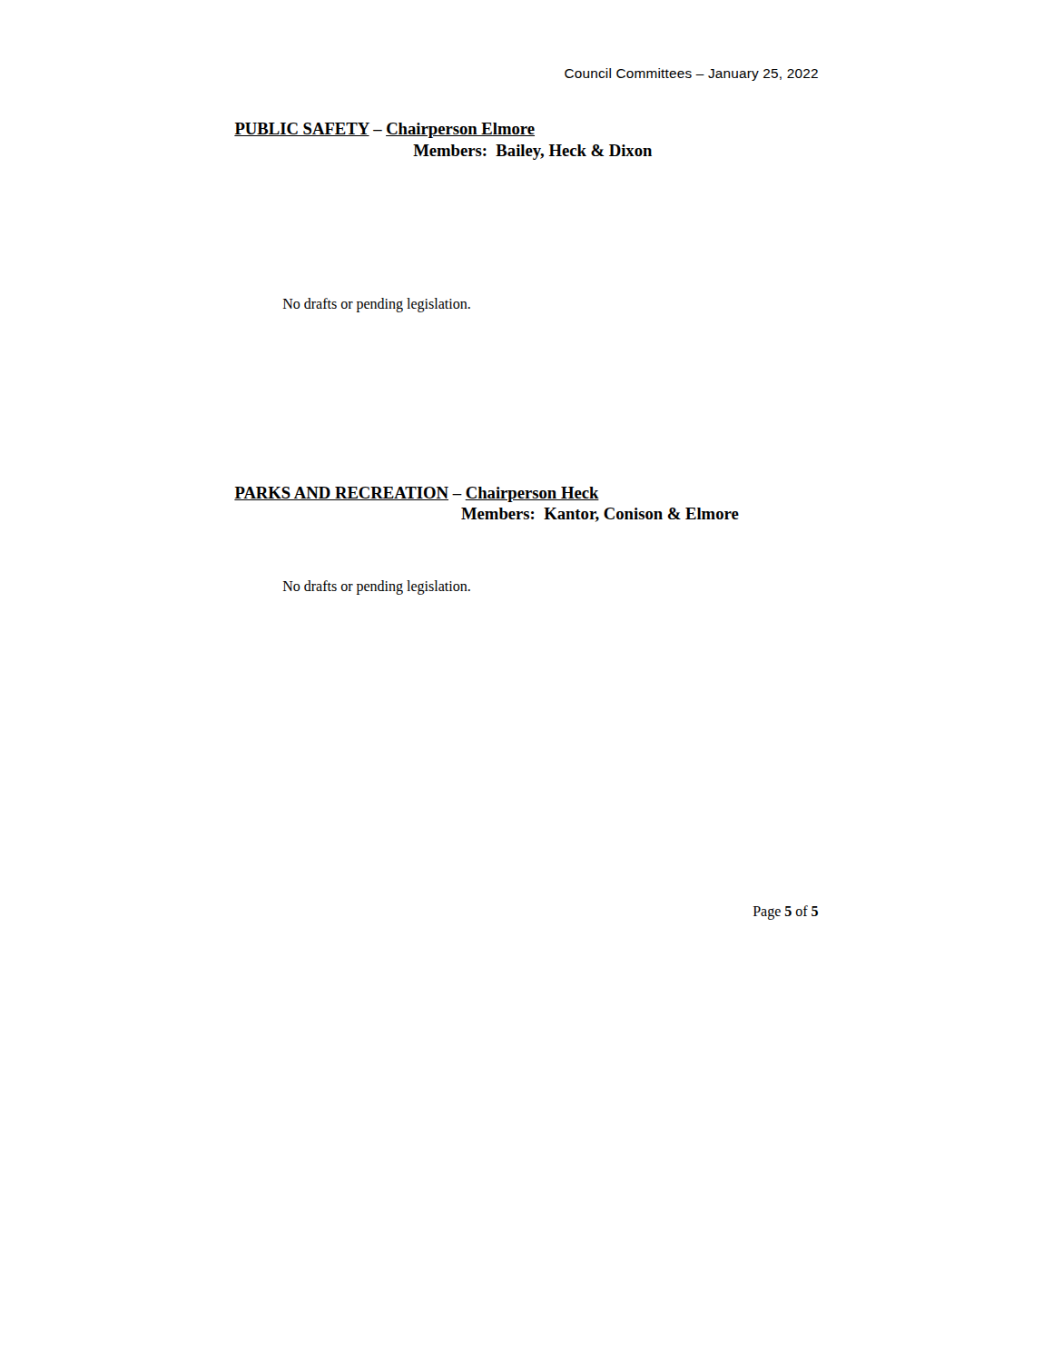Council Committees – January 25, 2022
PUBLIC SAFETY – Chairperson Elmore
Members: Bailey, Heck & Dixon
No drafts or pending legislation.
PARKS AND RECREATION – Chairperson Heck
Members: Kantor, Conison & Elmore
No drafts or pending legislation.
Page 5 of 5